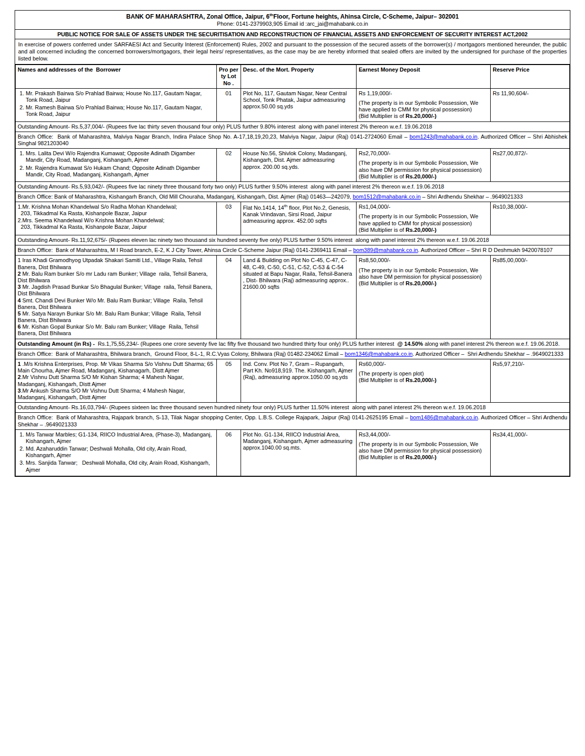BANK OF MAHARASHTRA, Zonal Office, Jaipur, 6thFloor, Fortune heights, Ahinsa Circle, C-Scheme, Jaipur– 302001
Phone: 0141-2379903,905 Email id :arc_jai@mahabank.co.in
PUBLIC NOTICE FOR SALE OF ASSETS UNDER THE SECURITISATION AND RECONSTRUCTION OF FINANCIAL ASSETS AND ENFORCEMENT OF SECURITY INTEREST ACT,2002
In exercise of powers conferred under SARFAESI Act and Security Interest (Enforcement) Rules, 2002 and pursuant to the possession of the secured assets of the borrower(s) / mortgagors mentioned hereunder, the public and all concerned including the concerned borrowers/mortgagors, their legal heirs/ representatives, as the case may be are hereby informed that sealed offers are invited by the undersigned for purchase of the properties listed below.
| Names and addresses of the Borrower | Pro per ty Lot No . | Desc. of the Mort. Property | Earnest Money Deposit | Reserve Price |
| --- | --- | --- | --- | --- |
| Mr. Prakash Bairwa S/o Prahlad Bairwa; House No.117, Gautam Nagar, Tonk Road, Jaipur Mr. Ramesh Bairwa S/o Prahlad Bairwa; House No.117, Gautam Nagar, Tonk Road, Jaipur | 01 | Plot No, 117, Gautam Nagar, Near Central School, Tonk Phatak, Jaipur admeasuring approx.50.00 sq.yds | Rs 1,19,000/- (The property is in our Symbolic Possession, We have applied to CMM for physical possession) (Bid Multiplier is of Rs.20,000/-) | Rs 11,90,604/- |
| Outstanding Amount- Rs.5,37,004/- (Rupees five lac thirty seven thousand four only) PLUS further 9.80% interest along with panel interest 2% thereon w.e.f. 19.06.2018 |
| Branch Office: Bank of Maharashtra, Malviya Nagar Branch, Indira Palace Shop No. A-17,18,19,20,23, Malviya Nagar, Jaipur (Raj) 0141-2724060 Email – bom1243@mahabank.co.in . Authorized Officer – Shri Abhishek Singhal 9821203040 |
| Mrs. Lalita Devi W/o Rajendra Kumawat; Opposite Adinath Digamber Mandir, City Road, Madanganj, Kishangarh, Ajmer Mr. Rajendra Kumawat S/o Hukam Chand; Opposite Adinath Digamber Mandir, City Road, Madanganj, Kishangarh, Ajmer | 02 | House No.56, Shivlok Colony, Madanganj, Kishangarh, Dist. Ajmer admeasuring approx. 200.00 sq.yds. | Rs2,70,000/- (The property is in our Symbolic Possession, We also have DM permission for physical possession) (Bid Multiplier is of Rs.20,000/-) | Rs27,00,872/- |
| Outstanding Amount- Rs.5,93,042/- (Rupees five lac ninety three thousand forty two only) PLUS further 9.50% interest along with panel interest 2% thereon w.e.f. 19.06.2018 |
| Branch Office: Bank of Maharashtra, Kishangarh Branch, Old Mill Chouraha, Madanganj, Kishangarh, Dist. Ajmer (Raj) 01463—242079, bom1512@mahabank.co.in – Shri Ardhendu Shekhar – .9649021333 |
| 1.Mr. Krishna Mohan Khandelwal S/o Radha Mohan Khandelwal; 203, Tikkadmal Ka Rasta, Kishanpole Bazar, Jaipur 2.Mrs. Seema Khandelwal W/o Krishna Mohan Khandelwal; 203, Tikkadmal Ka Rasta, Kishanpole Bazar, Jaipur | 03 | Flat No.1414, 14 th floor, Plot No.2, Genesis, Kanak Vrindavan, Sirsi Road, Jaipur admeasuring approx. 452.00 sqfts | Rs1,04,000/- (The property is in our Symbolic Possession, We have applied to CMM for physical possession) (Bid Multiplier is of Rs.20,000/-) | Rs10,38,000/- |
| Outstanding Amount- Rs.11,92,675/- (Rupees eleven lac ninety two thousand six hundred seventy five only) PLUS further 9.50% interest along with panel interest 2% thereon w.e.f. 19.06.2018 |
| Branch Office: Bank of Maharashtra, M I Road branch, E-2, K J City Tower, Ahinsa Circle C-Scheme Jaipur (Raj) 0141-2369411 Email – bom389@mahabank.co.in . Authorized Officer – Shri R D Deshmukh 9420078107 |
| 1 Iras Khadi Gramodhyog Utpadak Shakari Samiti Ltd., Village Raila, Tehsil Banera, Dist Bhilwara 2 Mr. Balu Ram bunker S/o mr Ladu ram Bunker; Village raila, Tehsil Banera, Dist Bhilwara 3 Mr. Jagdish Prasad Bunkar S/o Bhagulal Bunker; Village raila, Tehsil Banera, Dist Bhilwara 4 Smt. Chandi Devi Bunker W/o Mr. Balu Ram Bunkar; Village Raila, Tehsil Banera, Dist Bhilwara 5 Mr. Satya Narayn Bunkar S/o Mr. Balu Ram Bunkar; Village Raila, Tehsil Banera, Dist Bhilwara 6 Mr. Kishan Gopal Bunkar S/o Mr. Balu ram Bunker; Village Raila, Tehsil Banera, Dist Bhilwara | 04 | Land & Building on Plot No C-45, C-47, C-48, C-49, C-50, C-51, C-52, C-53 & C-54 situated at Bapu Nagar, Raila, Tehsil-Banera , Dist- Bhilwara (Raj) admeasuring approx.. 21600.00 sqfts | Rs8,50,000/- (The property is in our Symbolic Possession, We also have DM permission for physical possession) (Bid Multiplier is of Rs.20,000/-) | Rs85,00,000/- |
| Outstanding Amount (in Rs) - Rs.1,75,55,234/- (Rupees one crore seventy five lac fifty five thousand two hundred thirty four only) PLUS further interest @ 14.50% along with panel interest 2% thereon w.e.f. 19.06.2018. |
| Branch Office: Bank of Maharashtra, Bhilwara branch, Ground Floor, 8-L-1, R.C.Vyas Colony, Bhilwara (Raj) 01482-234062 Email – bom1346@mahabank.co.in . Authorized Officer – Shri Ardhendu Shekhar – .9649021333 |
| 1 .M/s Krishna Enterprises, Prop. Mr Vikas Sharma S/o Vishnu Dutt Sharma; 65 Main Chourha, Ajmer Road, Madanganj, Kishanagarh, Distt Ajmer 2 .Mr Vishnu Dutt Sharma S/O Mr Kishan Sharma; 4 Mahesh Nagar, Madanganj, Kishangarh, Distt Ajmer 3 .Mr Ankush Sharma S/O Mr Vishnu Dutt Sharma; 4 Mahesh Nagar, Madanganj, Kishangarh, Distt Ajmer | 05 | Ind. Conv. Plot No 7, Gram – Rupangarh, Part Kh. No918,919. The. Kishangarh, Ajmer (Raj), admeasuring approx.1050.00 sq.yds | Rs60,000/- (The property is open plot) (Bid Multiplier is of Rs.20,000/-) | Rs5,97,210/- |
| Outstanding Amount- Rs.16,03,794/- (Rupees sixteen lac three thousand seven hundred ninety four only) PLUS further 11.50% interest along with panel interest 2% thereon w.e.f. 19.06.2018 |
| Branch Office: Bank of Maharashtra, Rajapark branch, S-13, Tilak Nagar shopping Center, Opp. L.B.S. College Rajapark, Jaipur (Raj) 0141-2625195 Email – bom1486@mahabank.co.in . Authorized Officer – Shri Ardhendu Shekhar – .9649021333 |
| M/s Tanwar Marbles; G1-134, RIICO Industrial Area, (Phase-3), Madanganj, Kishangarh, Ajmer Md. Azaharuddin Tanwar; Deshwali Mohalla, Old city, Arain Road, Kishangarh, Ajmer Mrs. Sanjida Tanwar; Deshwali Mohalla, Old city, Arain Road, Kishangarh, Ajmer | 06 | Plot No. G1-134, RIICO Industrial Area, Madanganj, Kishangarh, Ajmer admeasuring approx.1040.00 sq.mts. | Rs3,44,000/- (The property is in our Symbolic Possession, We also have DM permission for physical possession) (Bid Multiplier is of Rs.20,000/-) | Rs34,41,000/- |